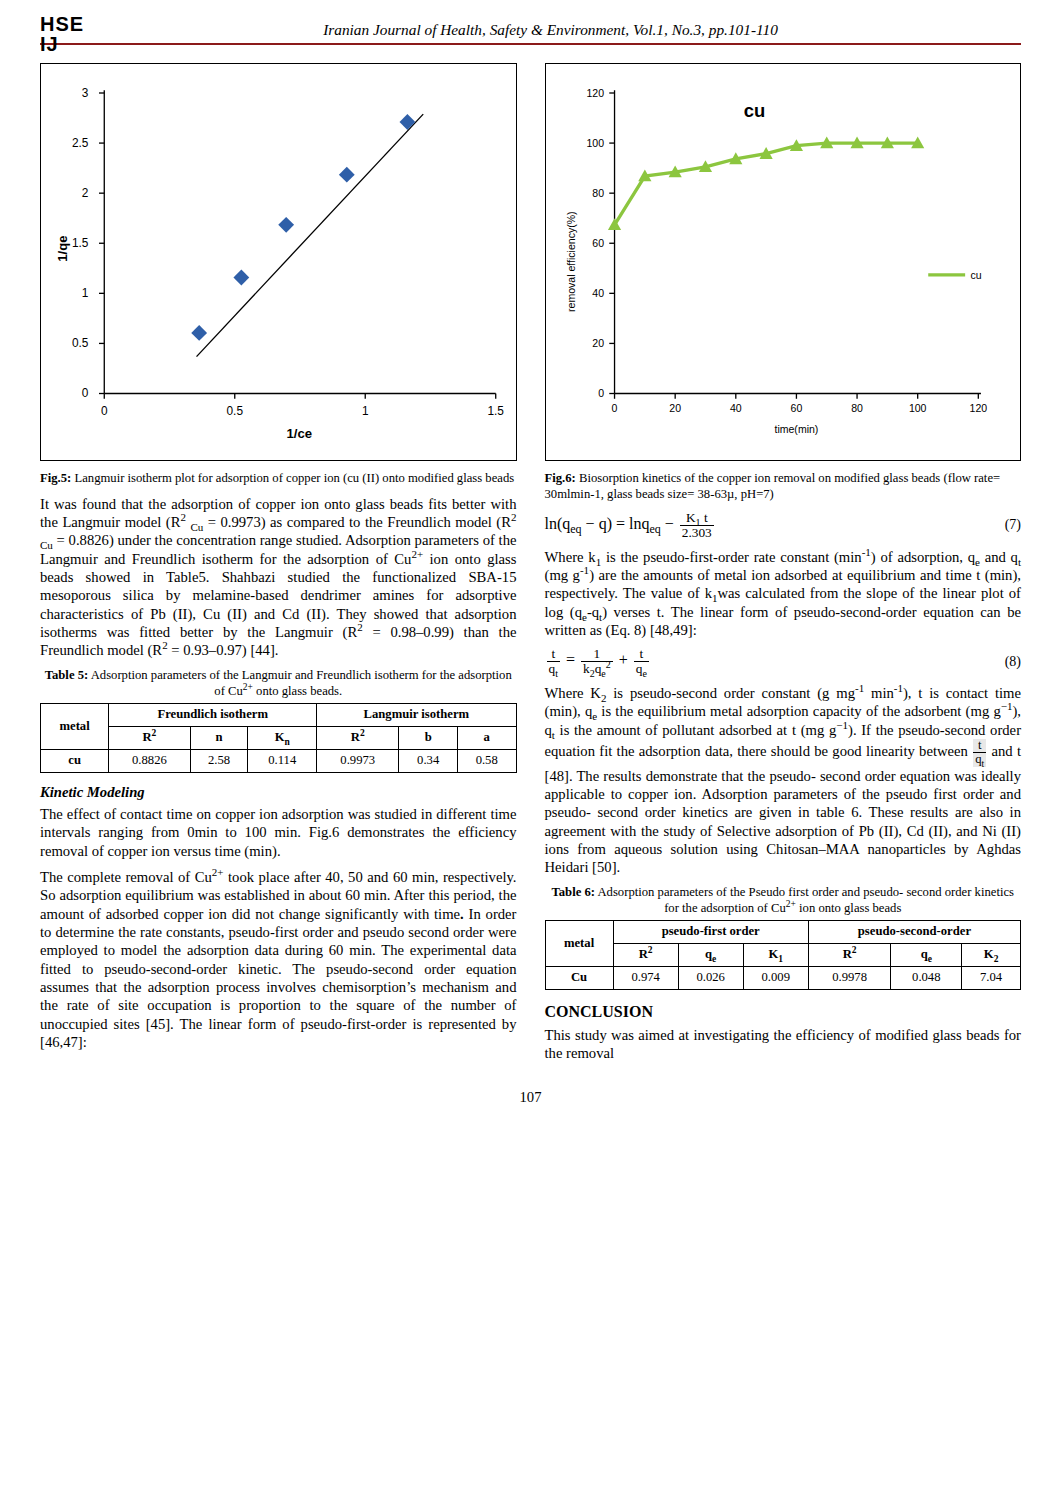HSE IJ
Iranian Journal of Health, Safety & Environment, Vol.1, No.3, pp.101-110
0 0.5 1 1.5 2 2.5 3 0 0.5 1 1.5 1/qe 1/ce
Fig.5: Langmuir isotherm plot for adsorption of copper ion (cu (II) onto modified glass beads
It was found that the adsorption of copper ion onto glass beads fits better with the Langmuir model (R2 Cu = 0.9973) as compared to the Freundlich model (R2 Cu = 0.8826) under the concentration range studied. Adsorption parameters of the Langmuir and Freundlich isotherm for the adsorption of Cu2+ ion onto glass beads showed in Table5. Shahbazi studied the functionalized SBA-15 mesoporous silica by melamine-based dendrimer amines for adsorptive characteristics of Pb (II), Cu (II) and Cd (II). They showed that adsorption isotherms was fitted better by the Langmuir (R2 = 0.98–0.99) than the Freundlich model (R2 = 0.93–0.97) [44].
Table 5: Adsorption parameters of the Langmuir and Freundlich isotherm for the adsorption of Cu2+ onto glass beads.
| metal | Freundlich isotherm | Langmuir isotherm |
| --- | --- | --- |
| R 2 | n | K n | R 2 | b | a |
| cu | 0.8826 | 2.58 | 0.114 | 0.9973 | 0.34 | 0.58 |
Kinetic Modeling
The effect of contact time on copper ion adsorption was studied in different time intervals ranging from 0min to 100 min. Fig.6 demonstrates the efficiency removal of copper ion versus time (min).
The complete removal of Cu2+ took place after 40, 50 and 60 min, respectively. So adsorption equilibrium was established in about 60 min. After this period, the amount of adsorbed copper ion did not change significantly with time. In order to determine the rate constants, pseudo-first order and pseudo second order were employed to model the adsorption data during 60 min. The experimental data fitted to pseudo-second-order kinetic. The pseudo-second order equation assumes that the adsorption process involves chemisorption’s mechanism and the rate of site occupation is proportion to the square of the number of unoccupied sites [45]. The linear form of pseudo-first-order is represented by [46,47]:
0 20 40 60 80 100 120 0 20 40 60 80 100 120 removal efficiency(%) time(min) cu cu
Fig.6: Biosorption kinetics of the copper ion removal on modified glass beads (flow rate= 30mlmin-1, glass beads size= 38-63µ, pH=7)
ln(qeq − q) = lnqeq − K1 t 2.303 (7)
Where k1 is the pseudo-first-order rate constant (min-1) of adsorption, qe and qt (mg g-1) are the amounts of metal ion adsorbed at equilibrium and time t (min), respectively. The value of k1was calculated from the slope of the linear plot of log (qe-qt) verses t. The linear form of pseudo-second-order equation can be written as (Eq. 8) [48,49]:
tqt = 1 k2qe2 + tqe (8)
Where K2 is pseudo-second order constant (g mg-1 min-1), t is contact time (min), qe is the equilibrium metal adsorption capacity of the adsorbent (mg g−1), qt is the amount of pollutant adsorbed at t (mg g−1). If the pseudo-second order equation fit the adsorption data, there should be good linearity between tqt and t [48]. The results demonstrate that the pseudo- second order equation was ideally applicable to copper ion. Adsorption parameters of the pseudo first order and pseudo- second order kinetics are given in table 6. These results are also in agreement with the study of Selective adsorption of Pb (II), Cd (II), and Ni (II) ions from aqueous solution using Chitosan–MAA nanoparticles by Aghdas Heidari [50].
Table 6: Adsorption parameters of the Pseudo first order and pseudo- second order kinetics for the adsorption of Cu2+ ion onto glass beads
| metal | pseudo-first order | pseudo-second-order |
| --- | --- | --- |
| R 2 | q e | K 1 | R 2 | q e | K 2 |
| Cu | 0.974 | 0.026 | 0.009 | 0.9978 | 0.048 | 7.04 |
CONCLUSION
This study was aimed at investigating the efficiency of modified glass beads for the removal
107